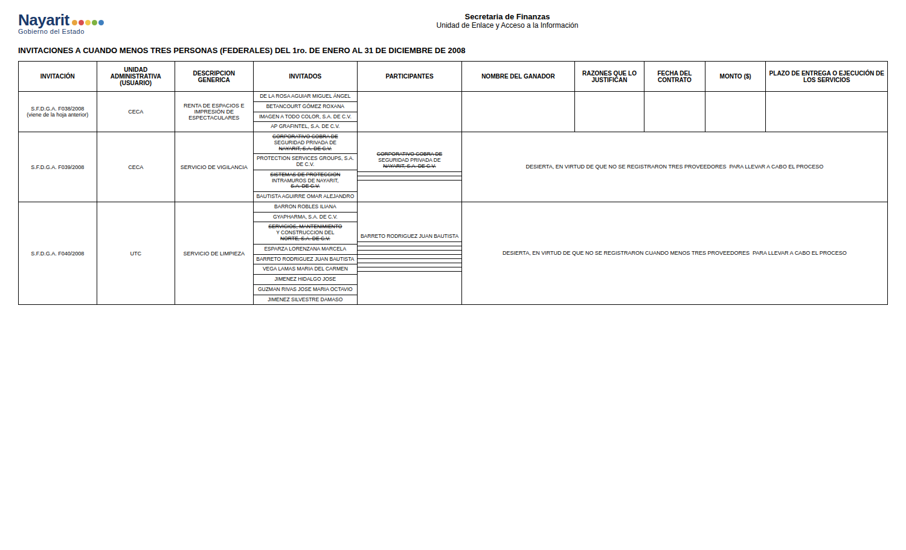Nayarit
Gobierno del Estado
Secretaria de Finanzas
Unidad de Enlace y Acceso a la Información
INVITACIONES A CUANDO MENOS TRES PERSONAS (FEDERALES) DEL 1ro. DE ENERO AL 31 DE DICIEMBRE DE 2008
| INVITACIÓN | UNIDAD ADMINISTRATIVA (USUARIO) | DESCRIPCION GENERICA | INVITADOS | PARTICIPANTES | NOMBRE DEL GANADOR | RAZONES QUE LO JUSTIFICAN | FECHA DEL CONTRATO | MONTO ($) | PLAZO DE ENTREGA O EJECUCIÓN DE LOS SERVICIOS |
| --- | --- | --- | --- | --- | --- | --- | --- | --- | --- |
| S.F.D.G.A. F038/2008 (viene de la hoja anterior) | CECA | RENTA DE ESPACIOS E IMPRESIÓN DE ESPECTACULARES | / DE LA ROSA AGUIAR MIGUEL ÁNGEL / / BETANCOURT GÓMEZ ROXANA / / IMAGEN A TODO COLOR, S.A. DE C.V. / / AP GRAFINTEL, S.A. DE C.V. / | | | | | | |
| S.F.D.G.A. F039/2008 | CECA | SERVICIO DE VIGILANCIA | / CORPORATIVO COBRA DE SEGURIDAD PRIVADA DE NAYARIT, S.A. DE C.V. / / PROTECTION SERVICES GROUPS, S.A. DE C.V. / / SISTEMAS DE PROTECCION INTRAMUROS DE NAYARIT, S.A. DE C.V. / / BAUTISTA AGUIRRE OMAR ALEJANDRO / | / CORPORATIVO COBRA DE SEGURIDAD PRIVADA DE NAYARIT, S.A. DE C.V. / | DESIERTA, EN VIRTUD DE QUE NO SE REGISTRARON TRES PROVEEDORES PARA LLEVAR A CABO EL PROCESO |
| S.F.D.G.A. F040/2008 | UTC | SERVICIO DE LIMPIEZA | / BARRON ROBLES ILIANA / / GYAPHARMA, S.A. DE C.V. / / SERVICIOS, MANTENIMIENTO Y CONSTRUCCION DEL NORTE, S.A. DE C.V. / / ESPARZA LORENZANA MARCELA / / BARRETO RODRIGUEZ JUAN BAUTISTA / / VEGA LAMAS MARIA DEL CARMEN / / JIMENEZ HIDALGO JOSE / / GUZMAN RIVAS JOSE MARIA OCTAVIO / / JIMENEZ SILVESTRE DAMASO / | / BARRETO RODRIGUEZ JUAN BAUTISTA / | DESIERTA, EN VIRTUD DE QUE NO SE REGISTRARON CUANDO MENOS TRES PROVEEDORES PARA LLEVAR A CABO EL PROCESO |